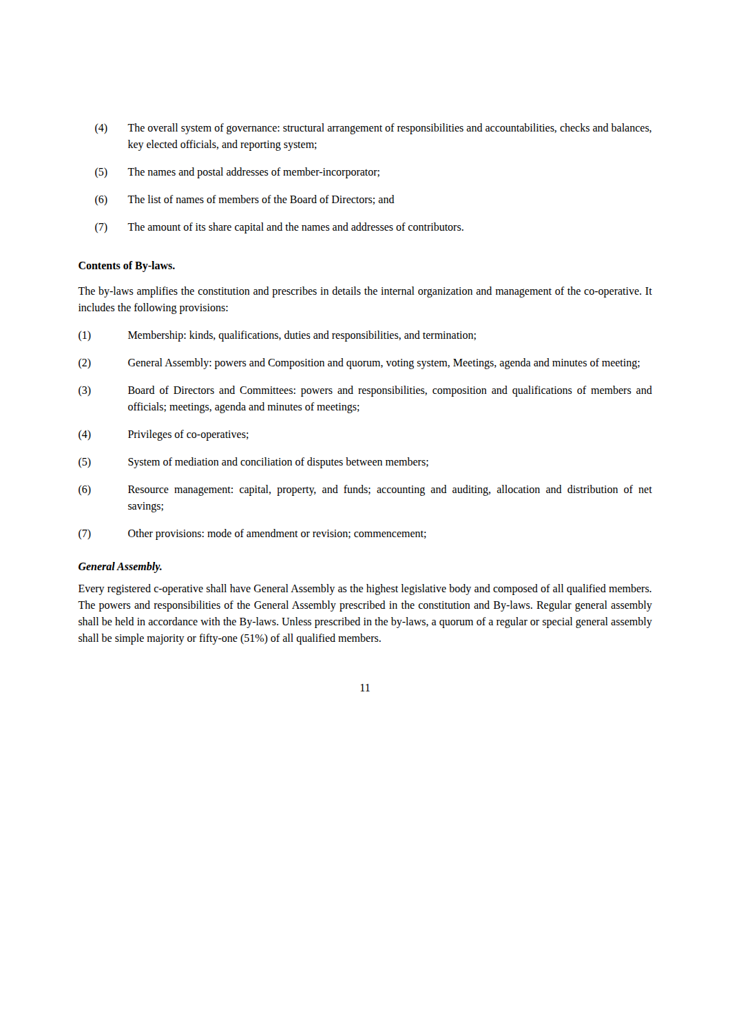(4)
The overall system of governance: structural arrangement of responsibilities and accountabilities, checks and balances, key elected officials, and reporting system;
(5)
The names and postal addresses of member-incorporator;
(6)
The list of names of members of the Board of Directors; and
(7)
The amount of its share capital and the names and addresses of contributors.
Contents of By-laws.
The by-laws amplifies the constitution and prescribes in details the internal organization and management of the co-operative. It includes the following provisions:
(1)
Membership: kinds, qualifications, duties and responsibilities, and termination;
(2)
General Assembly: powers and Composition and quorum, voting system, Meetings, agenda and minutes of meeting;
(3)
Board of Directors and Committees: powers and responsibilities, composition and qualifications of members and officials; meetings, agenda and minutes of meetings;
(4)
Privileges of co-operatives;
(5)
System of mediation and conciliation of disputes between members;
(6)
Resource management: capital, property, and funds; accounting and auditing, allocation and distribution of net savings;
(7)
Other provisions: mode of amendment or revision; commencement;
General Assembly.
Every registered c-operative shall have General Assembly as the highest legislative body and composed of all qualified members. The powers and responsibilities of the General Assembly prescribed in the constitution and By-laws. Regular general assembly shall be held in accordance with the By-laws. Unless prescribed in the by-laws, a quorum of a regular or special general assembly shall be simple majority or fifty-one (51%) of all qualified members.
11